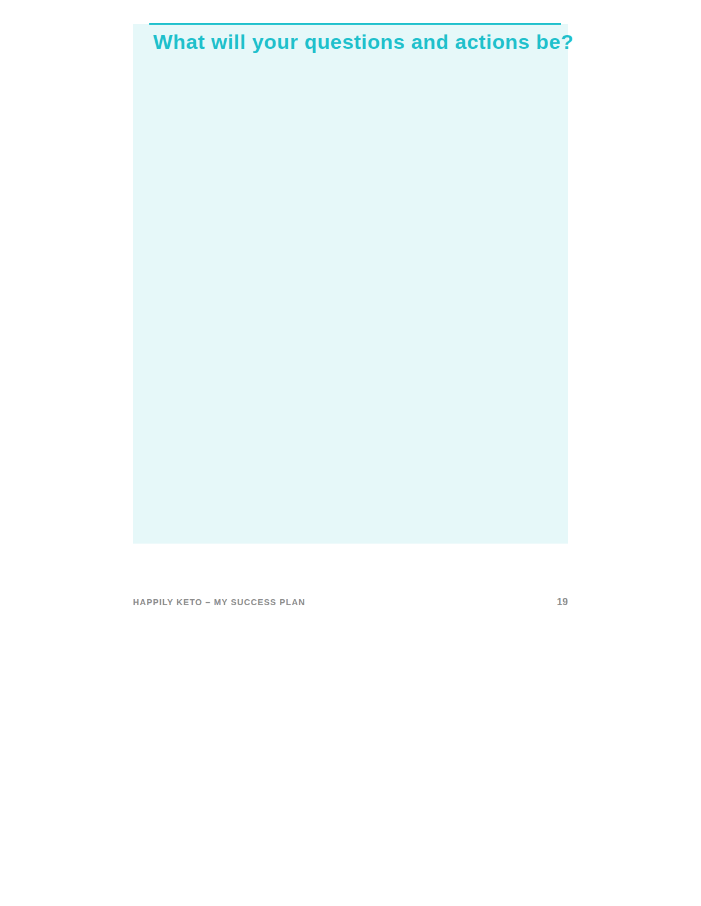What will your questions and actions be?
HAPPILY KETO – MY SUCCESS PLAN 19